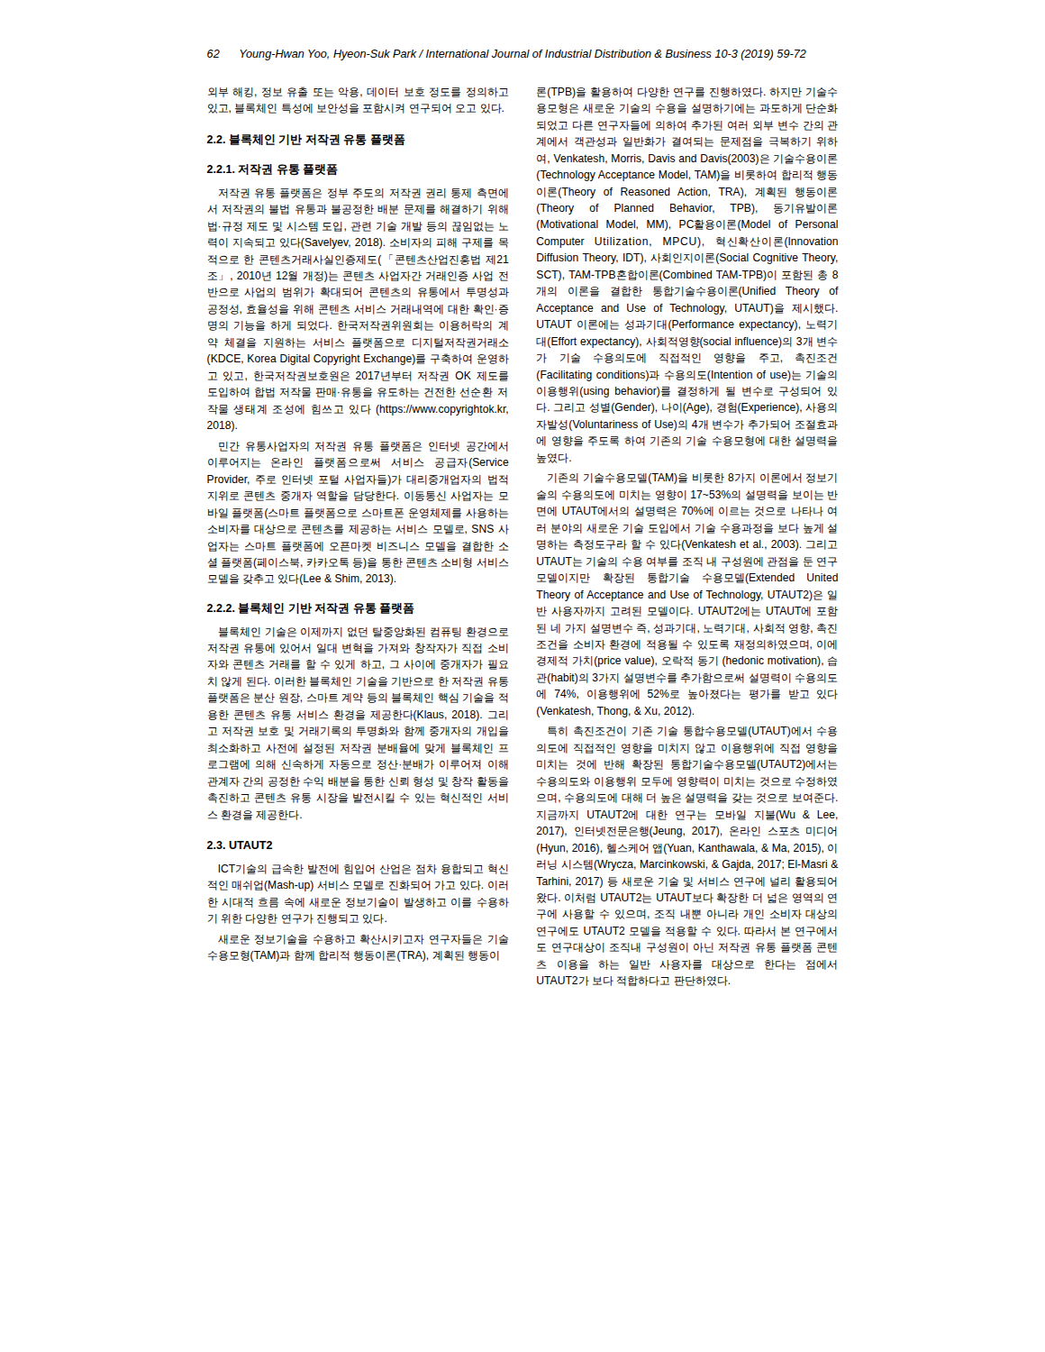62 Young-Hwan Yoo, Hyeon-Suk Park / International Journal of Industrial Distribution & Business 10-3 (2019) 59-72
외부 해킹, 정보 유출 또는 악용, 데이터 보호 정도를 정의하고 있고, 블록체인 특성에 보안성을 포함시켜 연구되어 오고 있다.
2.2. 블록체인 기반 저작권 유통 플랫폼
2.2.1. 저작권 유통 플랫폼
저작권 유통 플랫폼은 정부 주도의 저작권 권리 통제 측면에서 저작권의 불법 유통과 불공정한 배분 문제를 해결하기 위해 법·규정 제도 및 시스템 도입, 관련 기술 개발 등의 끊임없는 노력이 지속되고 있다(Savelyev, 2018). 소비자의 피해 구제를 목적으로 한 콘텐츠거래사실인증제도(「콘텐츠산업진흥법 제21조」, 2010년 12월 개정)는 콘텐츠 사업자간 거래인증 사업 전반으로 사업의 범위가 확대되어 콘텐츠의 유통에서 투명성과 공정성, 효율성을 위해 콘텐츠 서비스 거래내역에 대한 확인·증명의 기능을 하게 되었다. 한국저작권위원회는 이용허락의 계약 체결을 지원하는 서비스 플랫폼으로 디지털저작권거래소(KDCE, Korea Digital Copyright Exchange)를 구축하여 운영하고 있고, 한국저작권보호원은 2017년부터 저작권 OK 제도를 도입하여 합법 저작물 판매·유통을 유도하는 건전한 선순환 저작물 생태계 조성에 힘쓰고 있다 (https://www.copyrightok.kr, 2018).
민간 유통사업자의 저작권 유통 플랫폼은 인터넷 공간에서 이루어지는 온라인 플랫폼으로써 서비스 공급자(Service Provider, 주로 인터넷 포털 사업자들)가 대리중개업자의 법적 지위로 콘텐츠 중개자 역할을 담당한다. 이동통신 사업자는 모바일 플랫폼(스마트 플랫폼으로 스마트폰 운영체제를 사용하는 소비자를 대상으로 콘텐츠를 제공하는 서비스 모델로, SNS 사업자는 스마트 플랫폼에 오픈마켓 비즈니스 모델을 결합한 소셜 플랫폼(페이스북, 카카오톡 등)을 통한 콘텐츠 소비형 서비스 모델을 갖추고 있다(Lee & Shim, 2013).
2.2.2. 블록체인 기반 저작권 유통 플랫폼
블록체인 기술은 이제까지 없던 탈중앙화된 컴퓨팅 환경으로 저작권 유통에 있어서 일대 변혁을 가져와 창작자가 직접 소비자와 콘텐츠 거래를 할 수 있게 하고, 그 사이에 중개자가 필요치 않게 된다. 이러한 블록체인 기술을 기반으로 한 저작권 유통 플랫폼은 분산 원장, 스마트 계약 등의 블록체인 핵심 기술을 적용한 콘텐츠 유통 서비스 환경을 제공한다(Klaus, 2018). 그리고 저작권 보호 및 거래기록의 투명화와 함께 중개자의 개입을 최소화하고 사전에 설정된 저작권 분배율에 맞게 블록체인 프로그램에 의해 신속하게 자동으로 정산·분배가 이루어져 이해관계자 간의 공정한 수익 배분을 통한 신뢰 형성 및 창작 활동을 촉진하고 콘텐츠 유통 시장을 발전시킬 수 있는 혁신적인 서비스 환경을 제공한다.
2.3. UTAUT2
ICT기술의 급속한 발전에 힘입어 산업은 점차 융합되고 혁신적인 매쉬업(Mash-up) 서비스 모델로 진화되어 가고 있다. 이러한 시대적 흐름 속에 새로운 정보기술이 발생하고 이를 수용하기 위한 다양한 연구가 진행되고 있다.
새로운 정보기술을 수용하고 확산시키고자 연구자들은 기술수용모형(TAM)과 함께 합리적 행동이론(TRA), 계획된 행동이
론(TPB)을 활용하여 다양한 연구를 진행하였다. 하지만 기술수용모형은 새로운 기술의 수용을 설명하기에는 과도하게 단순화되었고 다른 연구자들에 의하여 추가된 여러 외부 변수 간의 관계에서 객관성과 일반화가 결여되는 문제점을 극복하기 위하여, Venkatesh, Morris, Davis and Davis(2003)은 기술수용이론(Technology Acceptance Model, TAM)을 비롯하여 합리적 행동이론(Theory of Reasoned Action, TRA), 계획된 행동이론(Theory of Planned Behavior, TPB), 동기유발이론 (Motivational Model, MM), PC활용이론(Model of Personal Computer Utilization, MPCU), 혁신확산이론(Innovation Diffusion Theory, IDT), 사회인지이론(Social Cognitive Theory, SCT), TAM-TPB혼합이론(Combined TAM-TPB)이 포함된 총 8개의 이론을 결합한 통합기술수용이론(Unified Theory of Acceptance and Use of Technology, UTAUT)을 제시했다. UTAUT 이론에는 성과기대(Performance expectancy), 노력기대(Effort expectancy), 사회적영향(social influence)의 3개 변수가 기술 수용의도에 직접적인 영향을 주고, 촉진조건 (Facilitating conditions)과 수용의도(Intention of use)는 기술의 이용행위(using behavior)를 결정하게 될 변수로 구성되어 있다. 그리고 성별(Gender), 나이(Age), 경험(Experience), 사용의 자발성(Voluntariness of Use)의 4개 변수가 추가되어 조절효과에 영향을 주도록 하여 기존의 기술 수용모형에 대한 설명력을 높였다.
기존의 기술수용모델(TAM)을 비롯한 8가지 이론에서 정보기술의 수용의도에 미치는 영향이 17~53%의 설명력을 보이는 반면에 UTAUT에서의 설명력은 70%에 이르는 것으로 나타나 여러 분야의 새로운 기술 도입에서 기술 수용과정을 보다 높게 설명하는 측정도구라 할 수 있다(Venkatesh et al., 2003). 그리고 UTAUT는 기술의 수용 여부를 조직 내 구성원에 관점을 둔 연구모델이지만 확장된 통합기술 수용모델(Extended United Theory of Acceptance and Use of Technology, UTAUT2)은 일반 사용자까지 고려된 모델이다. UTAUT2에는 UTAUT에 포함된 네 가지 설명변수 즉, 성과기대, 노력기대, 사회적 영향, 촉진조건을 소비자 환경에 적용될 수 있도록 재정의하였으며, 이에 경제적 가치(price value), 오락적 동기 (hedonic motivation), 습관(habit)의 3가지 설명변수를 추가함으로써 설명력이 수용의도에 74%, 이용행위에 52%로 높아졌다는 평가를 받고 있다(Venkatesh, Thong, & Xu, 2012).
특히 촉진조건이 기존 기술 통합수용모델(UTAUT)에서 수용의도에 직접적인 영향을 미치지 않고 이용행위에 직접 영향을 미치는 것에 반해 확장된 통합기술수용모델(UTAUT2)에서는 수용의도와 이용행위 모두에 영향력이 미치는 것으로 수정하였으며, 수용의도에 대해 더 높은 설명력을 갖는 것으로 보여준다. 지금까지 UTAUT2에 대한 연구는 모바일 지불(Wu & Lee, 2017), 인터넷전문은행(Jeung, 2017), 온라인 스포츠 미디어(Hyun, 2016), 헬스케어 앱(Yuan, Kanthawala, & Ma, 2015), 이러닝 시스템(Wrycza, Marcinkowski, & Gajda, 2017; El-Masri & Tarhini, 2017) 등 새로운 기술 및 서비스 연구에 널리 활용되어 왔다. 이처럼 UTAUT2는 UTAUT보다 확장한 더 넓은 영역의 연구에 사용할 수 있으며, 조직 내뿐 아니라 개인 소비자 대상의 연구에도 UTAUT2 모델을 적용할 수 있다. 따라서 본 연구에서도 연구대상이 조직내 구성원이 아닌 저작권 유통 플랫폼 콘텐츠 이용을 하는 일반 사용자를 대상으로 한다는 점에서 UTAUT2가 보다 적합하다고 판단하였다.